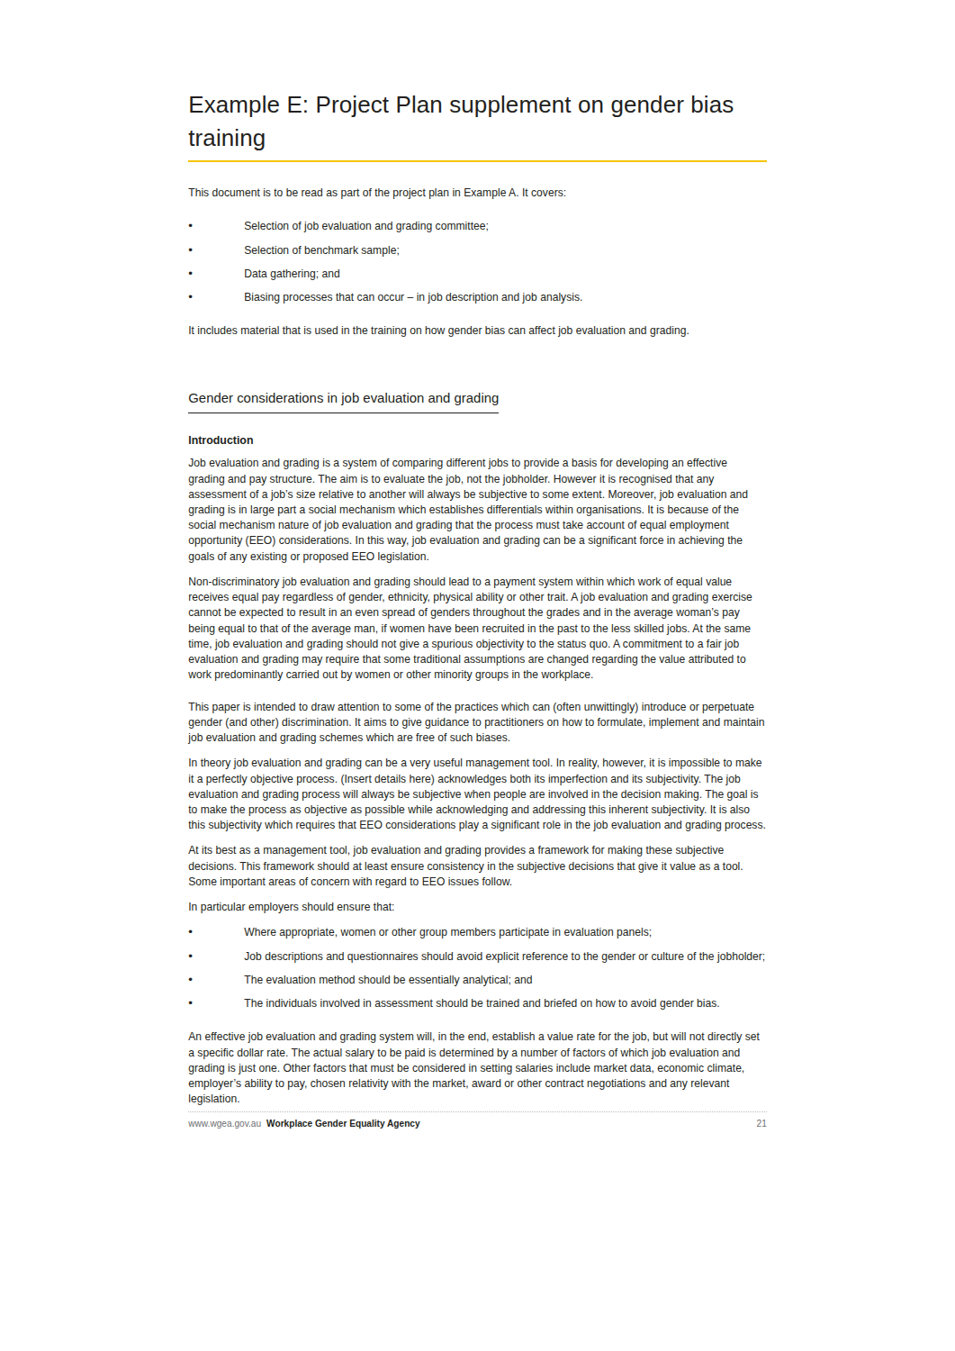Example E: Project Plan supplement on gender bias training
This document is to be read as part of the project plan in Example A. It covers:
Selection of job evaluation and grading committee;
Selection of benchmark sample;
Data gathering; and
Biasing processes that can occur – in job description and job analysis.
It includes material that is used in the training on how gender bias can affect job evaluation and grading.
Gender considerations in job evaluation and grading
Introduction
Job evaluation and grading is a system of comparing different jobs to provide a basis for developing an effective grading and pay structure. The aim is to evaluate the job, not the jobholder. However it is recognised that any assessment of a job’s size relative to another will always be subjective to some extent. Moreover, job evaluation and grading is in large part a social mechanism which establishes differentials within organisations. It is because of the social mechanism nature of job evaluation and grading that the process must take account of equal employment opportunity (EEO) considerations. In this way, job evaluation and grading can be a significant force in achieving the goals of any existing or proposed EEO legislation.
Non-discriminatory job evaluation and grading should lead to a payment system within which work of equal value receives equal pay regardless of gender, ethnicity, physical ability or other trait. A job evaluation and grading exercise cannot be expected to result in an even spread of genders throughout the grades and in the average woman’s pay being equal to that of the average man, if women have been recruited in the past to the less skilled jobs. At the same time, job evaluation and grading should not give a spurious objectivity to the status quo. A commitment to a fair job evaluation and grading may require that some traditional assumptions are changed regarding the value attributed to work predominantly carried out by women or other minority groups in the workplace.
This paper is intended to draw attention to some of the practices which can (often unwittingly) introduce or perpetuate gender (and other) discrimination. It aims to give guidance to practitioners on how to formulate, implement and maintain job evaluation and grading schemes which are free of such biases.
In theory job evaluation and grading can be a very useful management tool. In reality, however, it is impossible to make it a perfectly objective process. (Insert details here) acknowledges both its imperfection and its subjectivity. The job evaluation and grading process will always be subjective when people are involved in the decision making. The goal is to make the process as objective as possible while acknowledging and addressing this inherent subjectivity. It is also this subjectivity which requires that EEO considerations play a significant role in the job evaluation and grading process.
At its best as a management tool, job evaluation and grading provides a framework for making these subjective decisions. This framework should at least ensure consistency in the subjective decisions that give it value as a tool. Some important areas of concern with regard to EEO issues follow.
In particular employers should ensure that:
Where appropriate, women or other group members participate in evaluation panels;
Job descriptions and questionnaires should avoid explicit reference to the gender or culture of the jobholder;
The evaluation method should be essentially analytical; and
The individuals involved in assessment should be trained and briefed on how to avoid gender bias.
An effective job evaluation and grading system will, in the end, establish a value rate for the job, but will not directly set a specific dollar rate. The actual salary to be paid is determined by a number of factors of which job evaluation and grading is just one. Other factors that must be considered in setting salaries include market data, economic climate, employer’s ability to pay, chosen relativity with the market, award or other contract negotiations and any relevant legislation.
www.wgea.gov.au Workplace Gender Equality Agency
21